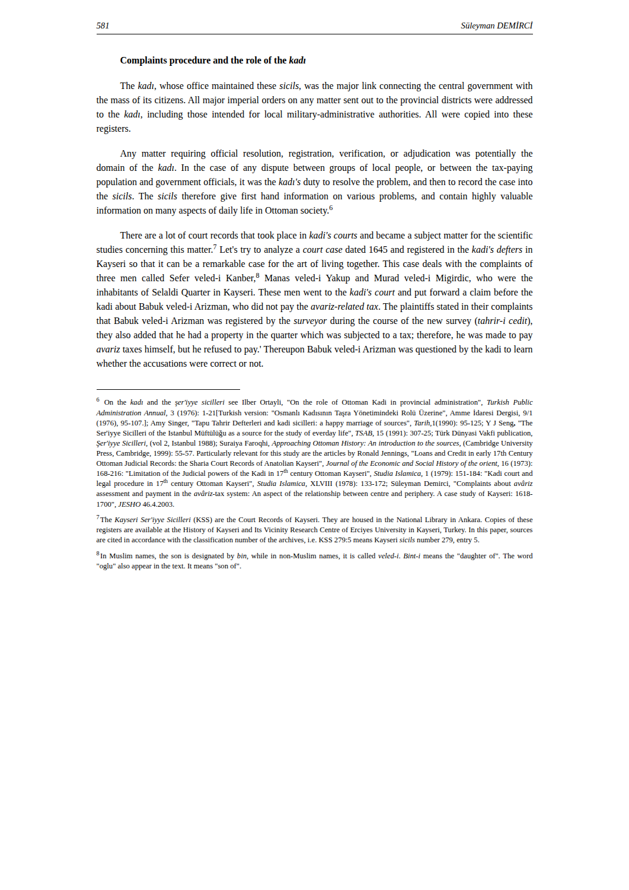581 Süleyman DEMİRCİ
Complaints procedure and the role of the kadı
The kadı, whose office maintained these sicils, was the major link connecting the central government with the mass of its citizens. All major imperial orders on any matter sent out to the provincial districts were addressed to the kadı, including those intended for local military-administrative authorities. All were copied into these registers.
Any matter requiring official resolution, registration, verification, or adjudication was potentially the domain of the kadı. In the case of any dispute between groups of local people, or between the tax-paying population and government officials, it was the kadı's duty to resolve the problem, and then to record the case into the sicils. The sicils therefore give first hand information on various problems, and contain highly valuable information on many aspects of daily life in Ottoman society.6
There are a lot of court records that took place in kadi's courts and became a subject matter for the scientific studies concerning this matter.7 Let's try to analyze a court case dated 1645 and registered in the kadi's defters in Kayseri so that it can be a remarkable case for the art of living together. This case deals with the complaints of three men called Sefer veled-i Kanber,8 Manas veled-i Yakup and Murad veled-i Migirdic, who were the inhabitants of Selaldi Quarter in Kayseri. These men went to the kadi's court and put forward a claim before the kadi about Babuk veled-i Arizman, who did not pay the avariz-related tax. The plaintiffs stated in their complaints that Babuk veled-i Arizman was registered by the surveyor during the course of the new survey (tahrir-i cedit), they also added that he had a property in the quarter which was subjected to a tax; therefore, he was made to pay avariz taxes himself, but he refused to pay.' Thereupon Babuk veled-i Arizman was questioned by the kadi to learn whether the accusations were correct or not.
6 On the kadı and the şer'iyye sicilleri see Ilber Ortayli, "On the role of Ottoman Kadi in provincial administration", Turkish Public Administration Annual, 3 (1976): 1-21[Turkish version: "Osmanlı Kadısının Taşra Yönetimindeki Rolü Üzerine", Amme İdaresi Dergisi, 9/1 (1976), 95-107.]; Amy Singer, "Tapu Tahrir Defterleri and kadi sicilleri: a happy marriage of sources", Tarih, 1(1990): 95-125; Y J Seng, "The Ser'iyye Sicilleri of the Istanbul Müftülüğu as a source for the study of everday life", TSAB, 15 (1991): 307-25; Türk Dünyasi Vakfi publication, Şer'iyye Sicilleri, (vol 2, Istanbul 1988); Suraiya Faroqhi, Approaching Ottoman History: An introduction to the sources, (Cambridge University Press, Cambridge, 1999): 55-57. Particularly relevant for this study are the articles by Ronald Jennings, "Loans and Credit in early 17th Century Ottoman Judicial Records: the Sharia Court Records of Anatolian Kayseri", Journal of the Economic and Social History of the orient, 16 (1973): 168-216: "Limitation of the Judicial powers of the Kadi in 17th century Ottoman Kayseri", Studia Islamica, 1 (1979): 151-184: "Kadi court and legal procedure in 17th century Ottoman Kayseri", Studia Islamica, XLVIII (1978): 133-172; Süleyman Demirci, "Complaints about avâriz assessment and payment in the avâriz-tax system: An aspect of the relationship between centre and periphery. A case study of Kayseri: 1618-1700", JESHO 46.4.2003.
7 The Kayseri Ser'iyye Sicilleri (KSS) are the Court Records of Kayseri. They are housed in the National Library in Ankara. Copies of these registers are available at the History of Kayseri and Its Vicinity Research Centre of Erciyes University in Kayseri, Turkey. In this paper, sources are cited in accordance with the classification number of the archives, i.e. KSS 279:5 means Kayseri sicils number 279, entry 5.
8 In Muslim names, the son is designated by bin, while in non-Muslim names, it is called veled-i. Bint-i means the "daughter of". The word "oglu" also appear in the text. It means "son of".